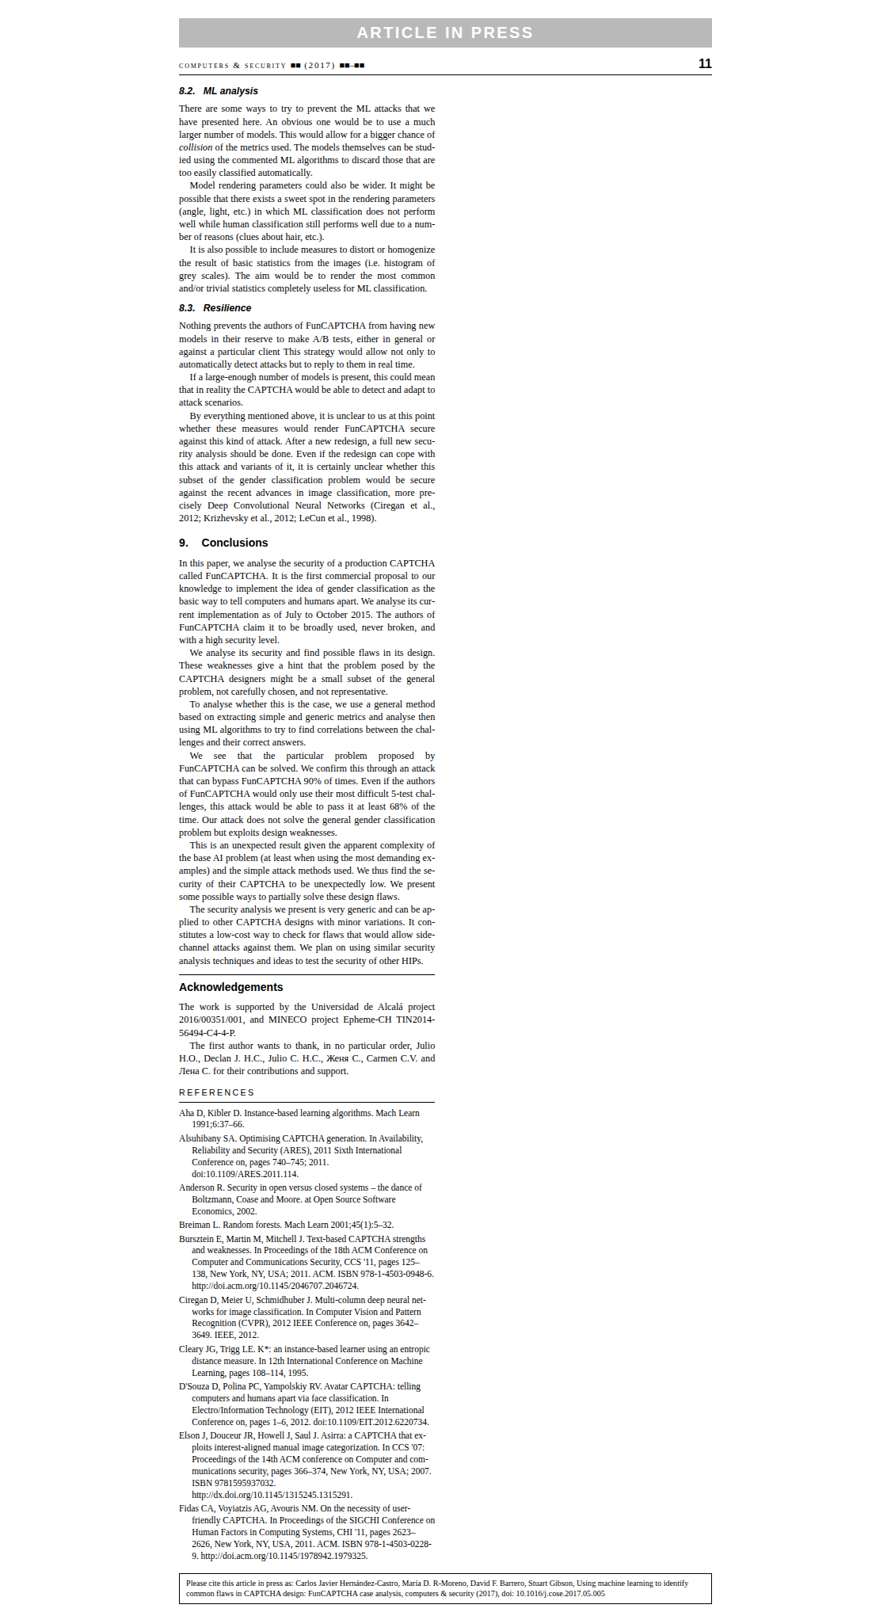ARTICLE IN PRESS
computers & security ■■ (2017) ■■–■■
11
8.2. ML analysis
There are some ways to try to prevent the ML attacks that we have presented here. An obvious one would be to use a much larger number of models. This would allow for a bigger chance of collision of the metrics used. The models themselves can be studied using the commented ML algorithms to discard those that are too easily classified automatically.
Model rendering parameters could also be wider. It might be possible that there exists a sweet spot in the rendering parameters (angle, light, etc.) in which ML classification does not perform well while human classification still performs well due to a number of reasons (clues about hair, etc.).
It is also possible to include measures to distort or homogenize the result of basic statistics from the images (i.e. histogram of grey scales). The aim would be to render the most common and/or trivial statistics completely useless for ML classification.
8.3. Resilience
Nothing prevents the authors of FunCAPTCHA from having new models in their reserve to make A/B tests, either in general or against a particular client This strategy would allow not only to automatically detect attacks but to reply to them in real time.
If a large-enough number of models is present, this could mean that in reality the CAPTCHA would be able to detect and adapt to attack scenarios.
By everything mentioned above, it is unclear to us at this point whether these measures would render FunCAPTCHA secure against this kind of attack. After a new redesign, a full new security analysis should be done. Even if the redesign can cope with this attack and variants of it, it is certainly unclear whether this subset of the gender classification problem would be secure against the recent advances in image classification, more precisely Deep Convolutional Neural Networks (Ciregan et al., 2012; Krizhevsky et al., 2012; LeCun et al., 1998).
9. Conclusions
In this paper, we analyse the security of a production CAPTCHA called FunCAPTCHA. It is the first commercial proposal to our knowledge to implement the idea of gender classification as the basic way to tell computers and humans apart. We analyse its current implementation as of July to October 2015. The authors of FunCAPTCHA claim it to be broadly used, never broken, and with a high security level.
We analyse its security and find possible flaws in its design. These weaknesses give a hint that the problem posed by the CAPTCHA designers might be a small subset of the general problem, not carefully chosen, and not representative.
To analyse whether this is the case, we use a general method based on extracting simple and generic metrics and analyse then using ML algorithms to try to find correlations between the challenges and their correct answers.
We see that the particular problem proposed by FunCAPTCHA can be solved. We confirm this through an attack that can bypass FunCAPTCHA 90% of times. Even if the authors of FunCAPTCHA would only use their most difficult 5-test challenges, this attack would be able to pass it at least 68% of the time. Our attack does not solve the general gender classification problem but exploits design weaknesses.
This is an unexpected result given the apparent complexity of the base AI problem (at least when using the most demanding examples) and the simple attack methods used. We thus find the security of their CAPTCHA to be unexpectedly low. We present some possible ways to partially solve these design flaws.
The security analysis we present is very generic and can be applied to other CAPTCHA designs with minor variations. It constitutes a low-cost way to check for flaws that would allow side-channel attacks against them. We plan on using similar security analysis techniques and ideas to test the security of other HIPs.
Acknowledgements
The work is supported by the Universidad de Alcalá project 2016/00351/001, and MINECO project Epheme-CH TIN2014-56494-C4-4-P.
The first author wants to thank, in no particular order, Julio H.O., Declan J. H.C., Julio C. H.C., Женя С., Carmen C.V. and Лена C. for their contributions and support.
REFERENCES
Aha D, Kibler D. Instance-based learning algorithms. Mach Learn 1991;6:37–66.
Alsuhibany SA. Optimising CAPTCHA generation. In Availability, Reliability and Security (ARES), 2011 Sixth International Conference on, pages 740–745; 2011. doi:10.1109/ARES.2011.114.
Anderson R. Security in open versus closed systems – the dance of Boltzmann, Coase and Moore. at Open Source Software Economics, 2002.
Breiman L. Random forests. Mach Learn 2001;45(1):5–32.
Bursztein E, Martin M, Mitchell J. Text-based CAPTCHA strengths and weaknesses. In Proceedings of the 18th ACM Conference on Computer and Communications Security, CCS '11, pages 125–138, New York, NY, USA; 2011. ACM. ISBN 978-1-4503-0948-6. http://doi.acm.org/10.1145/2046707.2046724.
Ciregan D, Meier U, Schmidhuber J. Multi-column deep neural networks for image classification. In Computer Vision and Pattern Recognition (CVPR), 2012 IEEE Conference on, pages 3642–3649. IEEE, 2012.
Cleary JG, Trigg LE. K*: an instance-based learner using an entropic distance measure. In 12th International Conference on Machine Learning, pages 108–114, 1995.
D'Souza D, Polina PC, Yampolskiy RV. Avatar CAPTCHA: telling computers and humans apart via face classification. In Electro/Information Technology (EIT), 2012 IEEE International Conference on, pages 1–6, 2012. doi:10.1109/EIT.2012.6220734.
Elson J, Douceur JR, Howell J, Saul J. Asirra: a CAPTCHA that exploits interest-aligned manual image categorization. In CCS '07: Proceedings of the 14th ACM conference on Computer and communications security, pages 366–374, New York, NY, USA; 2007. ISBN 9781595937032. http://dx.doi.org/10.1145/1315245.1315291.
Fidas CA, Voyiatzis AG, Avouris NM. On the necessity of user-friendly CAPTCHA. In Proceedings of the SIGCHI Conference on Human Factors in Computing Systems, CHI '11, pages 2623–2626, New York, NY, USA, 2011. ACM. ISBN 978-1-4503-0228-9. http://doi.acm.org/10.1145/1978942.1979325.
Please cite this article in press as: Carlos Javier Hernández-Castro, María D. R-Moreno, David F. Barrero, Stuart Gibson, Using machine learning to identify common flaws in CAPTCHA design: FunCAPTCHA case analysis, computers & security (2017), doi: 10.1016/j.cose.2017.05.005